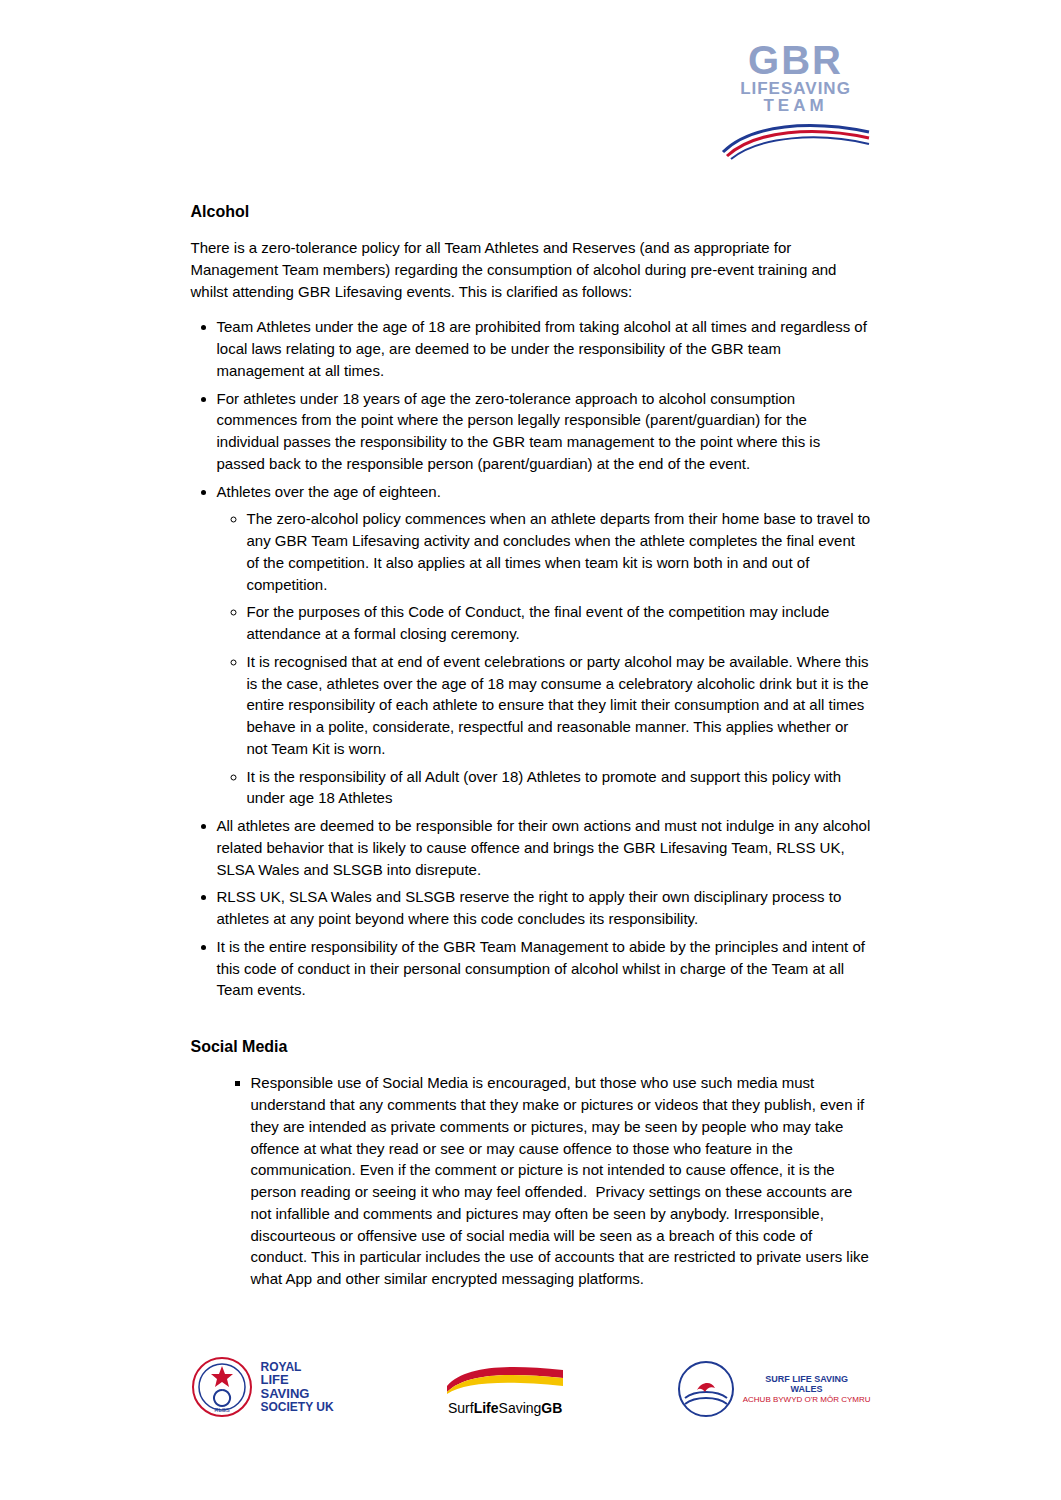GBR
LIFESAVING
TEAM
Alcohol
There is a zero-tolerance policy for all Team Athletes and Reserves (and as appropriate for Management Team members) regarding the consumption of alcohol during pre-event training and whilst attending GBR Lifesaving events. This is clarified as follows:
Team Athletes under the age of 18 are prohibited from taking alcohol at all times and regardless of local laws relating to age, are deemed to be under the responsibility of the GBR team management at all times.
For athletes under 18 years of age the zero-tolerance approach to alcohol consumption commences from the point where the person legally responsible (parent/guardian) for the individual passes the responsibility to the GBR team management to the point where this is passed back to the responsible person (parent/guardian) at the end of the event.
Athletes over the age of eighteen.
The zero-alcohol policy commences when an athlete departs from their home base to travel to any GBR Team Lifesaving activity and concludes when the athlete completes the final event of the competition. It also applies at all times when team kit is worn both in and out of competition.
For the purposes of this Code of Conduct, the final event of the competition may include attendance at a formal closing ceremony.
It is recognised that at end of event celebrations or party alcohol may be available. Where this is the case, athletes over the age of 18 may consume a celebratory alcoholic drink but it is the entire responsibility of each athlete to ensure that they limit their consumption and at all times behave in a polite, considerate, respectful and reasonable manner. This applies whether or not Team Kit is worn.
It is the responsibility of all Adult (over 18) Athletes to promote and support this policy with under age 18 Athletes
All athletes are deemed to be responsible for their own actions and must not indulge in any alcohol related behavior that is likely to cause offence and brings the GBR Lifesaving Team, RLSS UK, SLSA Wales and SLSGB into disrepute.
RLSS UK, SLSA Wales and SLSGB reserve the right to apply their own disciplinary process to athletes at any point beyond where this code concludes its responsibility.
It is the entire responsibility of the GBR Team Management to abide by the principles and intent of this code of conduct in their personal consumption of alcohol whilst in charge of the Team at all Team events.
Social Media
Responsible use of Social Media is encouraged, but those who use such media must understand that any comments that they make or pictures or videos that they publish, even if they are intended as private comments or pictures, may be seen by people who may take offence at what they read or see or may cause offence to those who feature in the communication. Even if the comment or picture is not intended to cause offence, it is the person reading or seeing it who may feel offended. Privacy settings on these accounts are not infallible and comments and pictures may often be seen by anybody. Irresponsible, discourteous or offensive use of social media will be seen as a breach of this code of conduct. This in particular includes the use of accounts that are restricted to private users like what App and other similar encrypted messaging platforms.
RLSS
ROYAL
LIFE
SAVING
SOCIETY UK
SurfLife SavingGB
SURF LIFE SAVING
WALES
ACHUB BYWYD O'R MÔR CYMRU